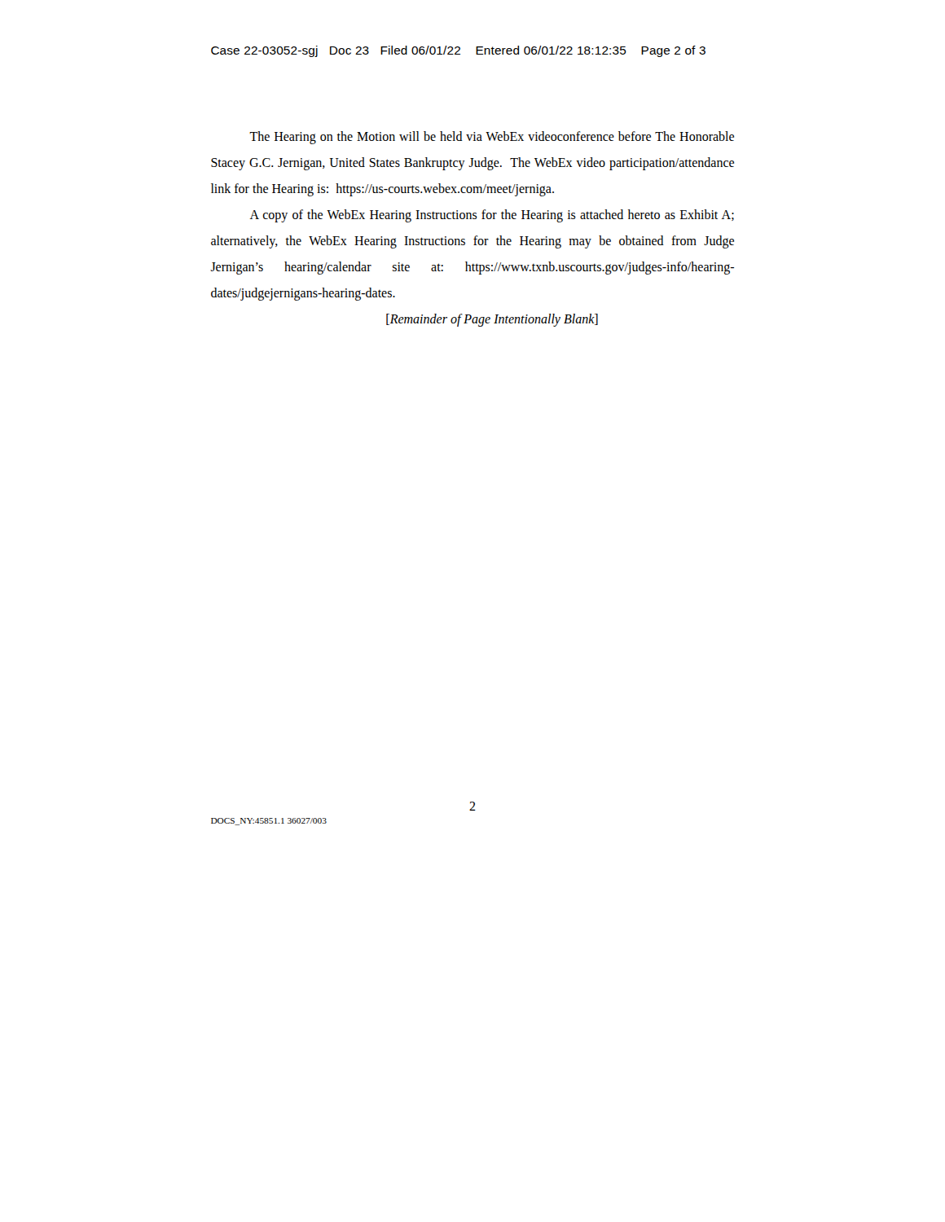Case 22-03052-sgj Doc 23 Filed 06/01/22 Entered 06/01/22 18:12:35 Page 2 of 3
The Hearing on the Motion will be held via WebEx videoconference before The Honorable Stacey G.C. Jernigan, United States Bankruptcy Judge. The WebEx video participation/attendance link for the Hearing is: https://us-courts.webex.com/meet/jerniga.
A copy of the WebEx Hearing Instructions for the Hearing is attached hereto as Exhibit A; alternatively, the WebEx Hearing Instructions for the Hearing may be obtained from Judge Jernigan’s hearing/calendar site at: https://www.txnb.uscourts.gov/judges-info/hearing-dates/judgejernigans-hearing-dates.
[Remainder of Page Intentionally Blank]
2
DOCS_NY:45851.1 36027/003